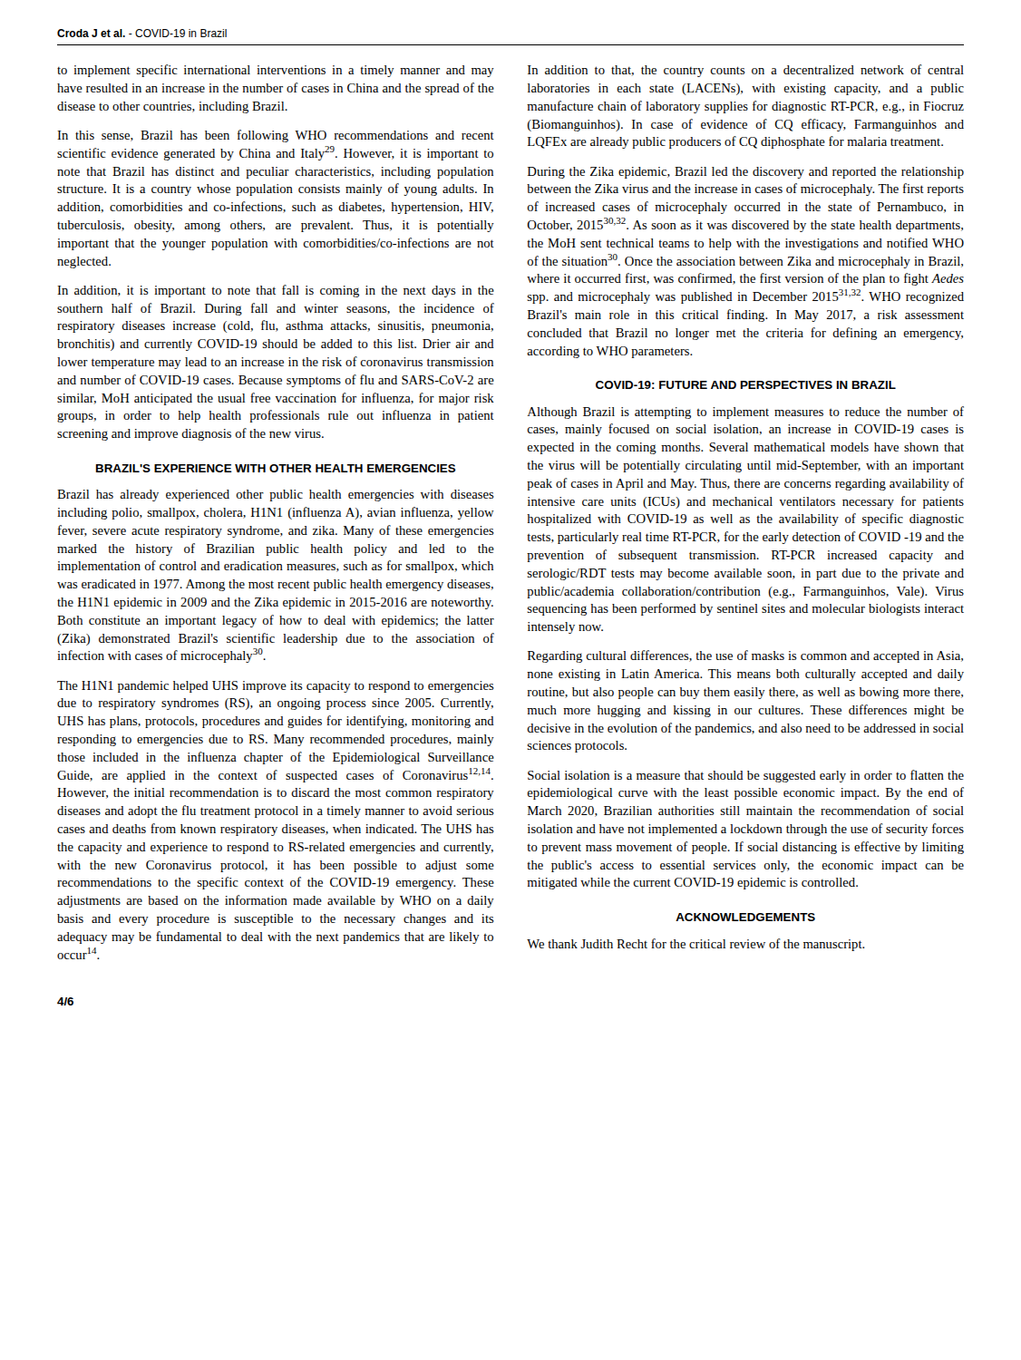Croda J et al. - COVID-19 in Brazil
to implement specific international interventions in a timely manner and may have resulted in an increase in the number of cases in China and the spread of the disease to other countries, including Brazil.
In this sense, Brazil has been following WHO recommendations and recent scientific evidence generated by China and Italy29. However, it is important to note that Brazil has distinct and peculiar characteristics, including population structure. It is a country whose population consists mainly of young adults. In addition, comorbidities and co-infections, such as diabetes, hypertension, HIV, tuberculosis, obesity, among others, are prevalent. Thus, it is potentially important that the younger population with comorbidities/co-infections are not neglected.
In addition, it is important to note that fall is coming in the next days in the southern half of Brazil. During fall and winter seasons, the incidence of respiratory diseases increase (cold, flu, asthma attacks, sinusitis, pneumonia, bronchitis) and currently COVID-19 should be added to this list. Drier air and lower temperature may lead to an increase in the risk of coronavirus transmission and number of COVID-19 cases. Because symptoms of flu and SARS-CoV-2 are similar, MoH anticipated the usual free vaccination for influenza, for major risk groups, in order to help health professionals rule out influenza in patient screening and improve diagnosis of the new virus.
Brazil's experience with other health emergencies
Brazil has already experienced other public health emergencies with diseases including polio, smallpox, cholera, H1N1 (influenza A), avian influenza, yellow fever, severe acute respiratory syndrome, and zika. Many of these emergencies marked the history of Brazilian public health policy and led to the implementation of control and eradication measures, such as for smallpox, which was eradicated in 1977. Among the most recent public health emergency diseases, the H1N1 epidemic in 2009 and the Zika epidemic in 2015-2016 are noteworthy. Both constitute an important legacy of how to deal with epidemics; the latter (Zika) demonstrated Brazil's scientific leadership due to the association of infection with cases of microcephaly30.
The H1N1 pandemic helped UHS improve its capacity to respond to emergencies due to respiratory syndromes (RS), an ongoing process since 2005. Currently, UHS has plans, protocols, procedures and guides for identifying, monitoring and responding to emergencies due to RS. Many recommended procedures, mainly those included in the influenza chapter of the Epidemiological Surveillance Guide, are applied in the context of suspected cases of Coronavirus12,14. However, the initial recommendation is to discard the most common respiratory diseases and adopt the flu treatment protocol in a timely manner to avoid serious cases and deaths from known respiratory diseases, when indicated. The UHS has the capacity and experience to respond to RS-related emergencies and currently, with the new Coronavirus protocol, it has been possible to adjust some recommendations to the specific context of the COVID-19 emergency. These adjustments are based on the information made available by WHO on a daily basis and every procedure is susceptible to the necessary changes and its adequacy may be fundamental to deal with the next pandemics that are likely to occur14.
In addition to that, the country counts on a decentralized network of central laboratories in each state (LACENs), with existing capacity, and a public manufacture chain of laboratory supplies for diagnostic RT-PCR, e.g., in Fiocruz (Biomanguinhos). In case of evidence of CQ efficacy, Farmanguinhos and LQFEx are already public producers of CQ diphosphate for malaria treatment.
During the Zika epidemic, Brazil led the discovery and reported the relationship between the Zika virus and the increase in cases of microcephaly. The first reports of increased cases of microcephaly occurred in the state of Pernambuco, in October, 201530,32. As soon as it was discovered by the state health departments, the MoH sent technical teams to help with the investigations and notified WHO of the situation30. Once the association between Zika and microcephaly in Brazil, where it occurred first, was confirmed, the first version of the plan to fight Aedes spp. and microcephaly was published in December 201531,32. WHO recognized Brazil's main role in this critical finding. In May 2017, a risk assessment concluded that Brazil no longer met the criteria for defining an emergency, according to WHO parameters.
COVID-19: Future and perspectives in Brazil
Although Brazil is attempting to implement measures to reduce the number of cases, mainly focused on social isolation, an increase in COVID-19 cases is expected in the coming months. Several mathematical models have shown that the virus will be potentially circulating until mid-September, with an important peak of cases in April and May. Thus, there are concerns regarding availability of intensive care units (ICUs) and mechanical ventilators necessary for patients hospitalized with COVID-19 as well as the availability of specific diagnostic tests, particularly real time RT-PCR, for the early detection of COVID -19 and the prevention of subsequent transmission. RT-PCR increased capacity and serologic/RDT tests may become available soon, in part due to the private and public/academia collaboration/contribution (e.g., Farmanguinhos, Vale). Virus sequencing has been performed by sentinel sites and molecular biologists interact intensely now.
Regarding cultural differences, the use of masks is common and accepted in Asia, none existing in Latin America. This means both culturally accepted and daily routine, but also people can buy them easily there, as well as bowing more there, much more hugging and kissing in our cultures. These differences might be decisive in the evolution of the pandemics, and also need to be addressed in social sciences protocols.
Social isolation is a measure that should be suggested early in order to flatten the epidemiological curve with the least possible economic impact. By the end of March 2020, Brazilian authorities still maintain the recommendation of social isolation and have not implemented a lockdown through the use of security forces to prevent mass movement of people. If social distancing is effective by limiting the public's access to essential services only, the economic impact can be mitigated while the current COVID-19 epidemic is controlled.
Acknowledgements
We thank Judith Recht for the critical review of the manuscript.
4/6